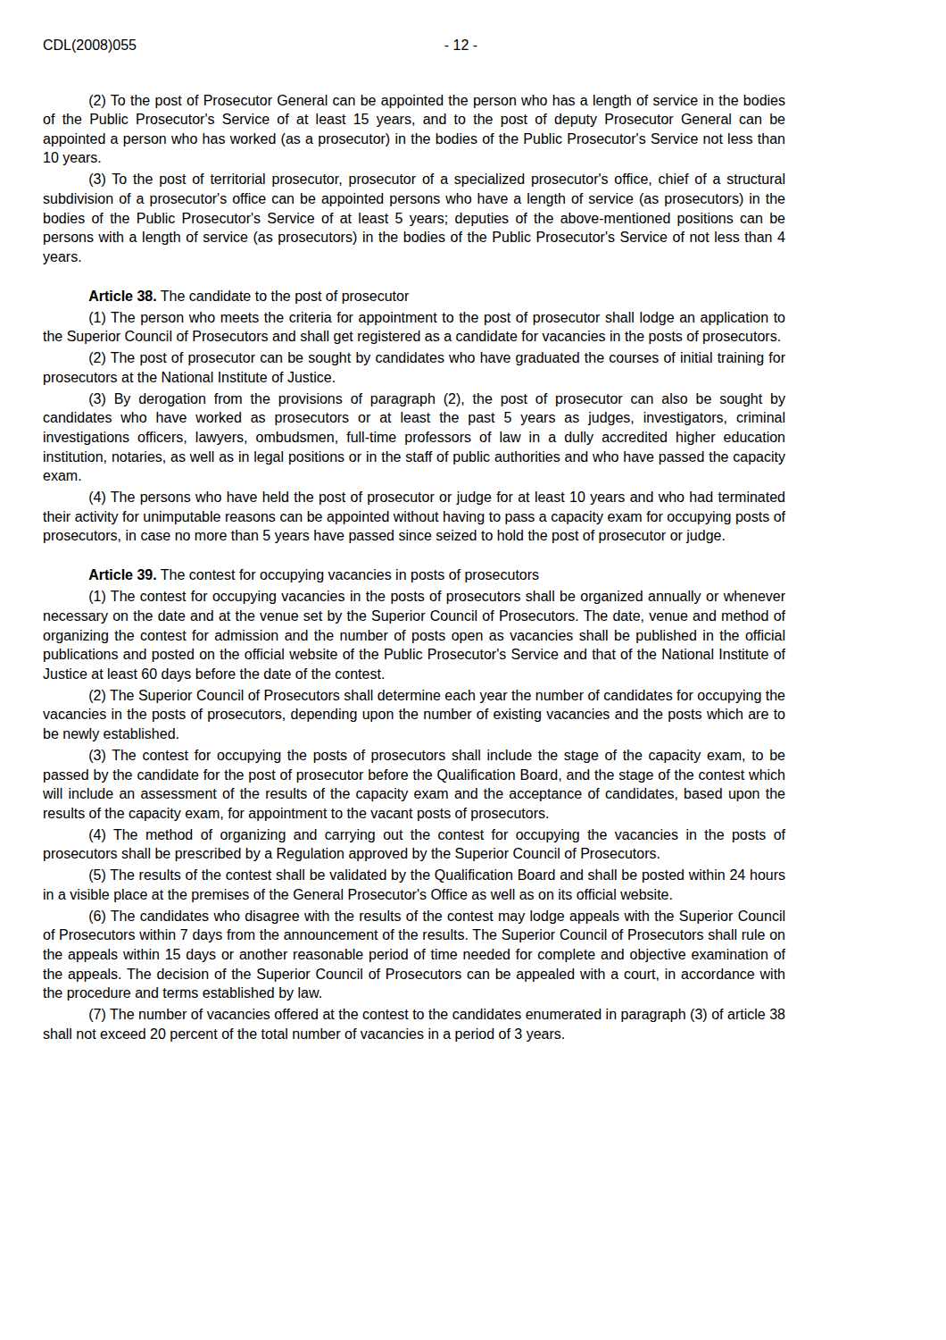CDL(2008)055
- 12 -
(2) To the post of Prosecutor General can be appointed the person who has a length of service in the bodies of the Public Prosecutor's Service of at least 15 years, and to the post of deputy Prosecutor General can be appointed a person who has worked (as a prosecutor) in the bodies of the Public Prosecutor's Service not less than 10 years.
(3) To the post of territorial prosecutor, prosecutor of a specialized prosecutor's office, chief of a structural subdivision of a prosecutor's office can be appointed persons who have a length of service (as prosecutors) in the bodies of the Public Prosecutor's Service of at least 5 years; deputies of the above-mentioned positions can be persons with a length of service (as prosecutors) in the bodies of the Public Prosecutor's Service of not less than 4 years.
Article 38. The candidate to the post of prosecutor
(1) The person who meets the criteria for appointment to the post of prosecutor shall lodge an application to the Superior Council of Prosecutors and shall get registered as a candidate for vacancies in the posts of prosecutors.
(2) The post of prosecutor can be sought by candidates who have graduated the courses of initial training for prosecutors at the National Institute of Justice.
(3) By derogation from the provisions of paragraph (2), the post of prosecutor can also be sought by candidates who have worked as prosecutors or at least the past 5 years as judges, investigators, criminal investigations officers, lawyers, ombudsmen, full-time professors of law in a dully accredited higher education institution, notaries, as well as in legal positions or in the staff of public authorities and who have passed the capacity exam.
(4) The persons who have held the post of prosecutor or judge for at least 10 years and who had terminated their activity for unimputable reasons can be appointed without having to pass a capacity exam for occupying posts of prosecutors, in case no more than 5 years have passed since seized to hold the post of prosecutor or judge.
Article 39. The contest for occupying vacancies in posts of prosecutors
(1) The contest for occupying vacancies in the posts of prosecutors shall be organized annually or whenever necessary on the date and at the venue set by the Superior Council of Prosecutors. The date, venue and method of organizing the contest for admission and the number of posts open as vacancies shall be published in the official publications and posted on the official website of the Public Prosecutor's Service and that of the National Institute of Justice at least 60 days before the date of the contest.
(2) The Superior Council of Prosecutors shall determine each year the number of candidates for occupying the vacancies in the posts of prosecutors, depending upon the number of existing vacancies and the posts which are to be newly established.
(3) The contest for occupying the posts of prosecutors shall include the stage of the capacity exam, to be passed by the candidate for the post of prosecutor before the Qualification Board, and the stage of the contest which will include an assessment of the results of the capacity exam and the acceptance of candidates, based upon the results of the capacity exam, for appointment to the vacant posts of prosecutors.
(4) The method of organizing and carrying out the contest for occupying the vacancies in the posts of prosecutors shall be prescribed by a Regulation approved by the Superior Council of Prosecutors.
(5) The results of the contest shall be validated by the Qualification Board and shall be posted within 24 hours in a visible place at the premises of the General Prosecutor's Office as well as on its official website.
(6) The candidates who disagree with the results of the contest may lodge appeals with the Superior Council of Prosecutors within 7 days from the announcement of the results. The Superior Council of Prosecutors shall rule on the appeals within 15 days or another reasonable period of time needed for complete and objective examination of the appeals. The decision of the Superior Council of Prosecutors can be appealed with a court, in accordance with the procedure and terms established by law.
(7) The number of vacancies offered at the contest to the candidates enumerated in paragraph (3) of article 38 shall not exceed 20 percent of the total number of vacancies in a period of 3 years.